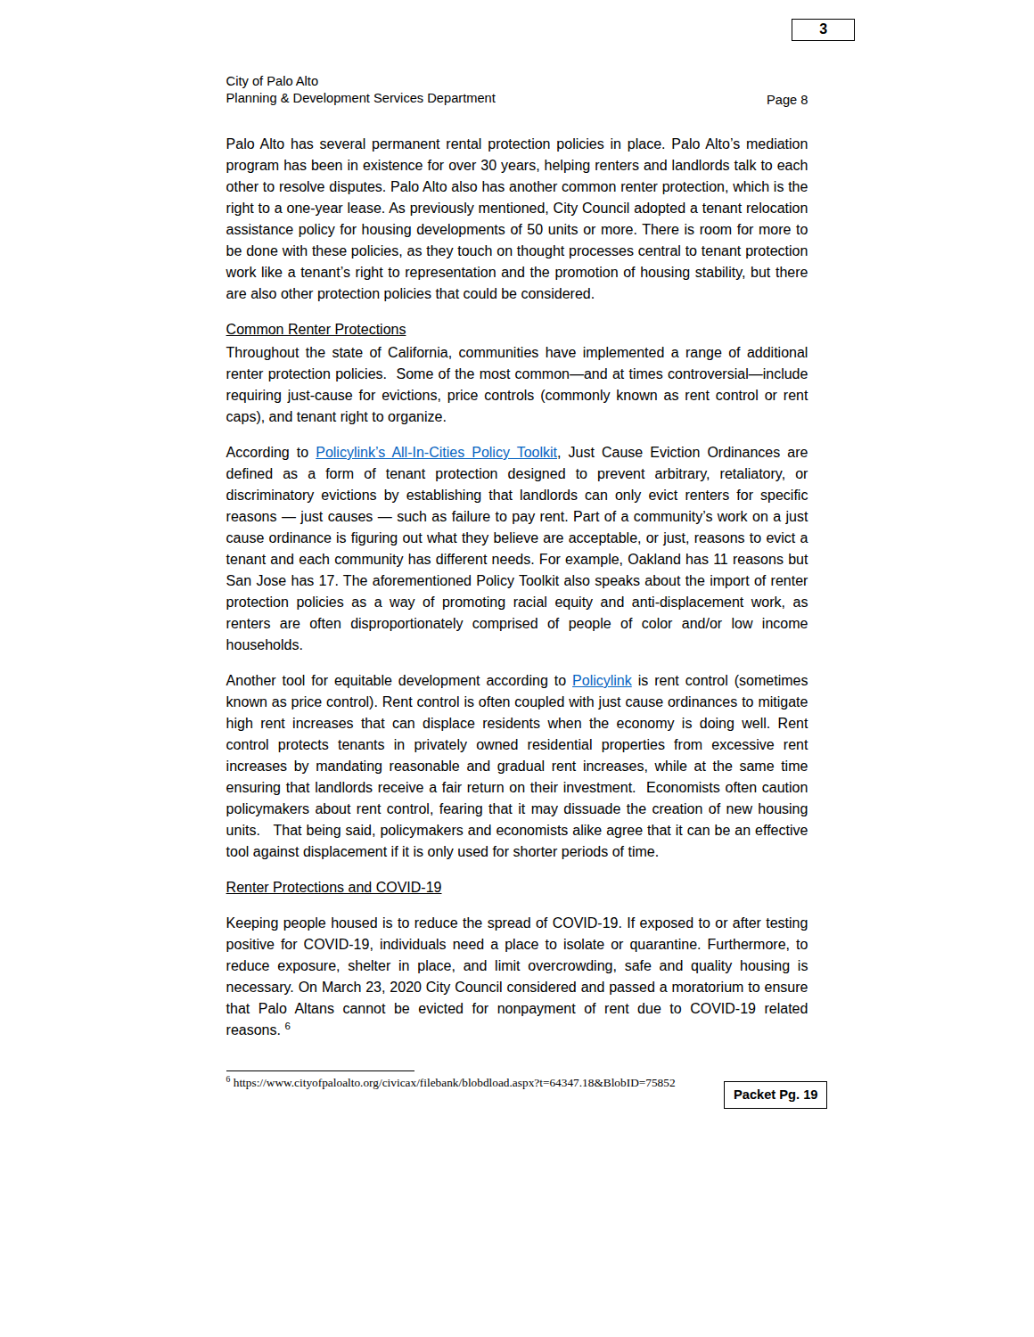3
City of Palo Alto
Planning & Development Services Department
Page 8
Palo Alto has several permanent rental protection policies in place. Palo Alto’s mediation program has been in existence for over 30 years, helping renters and landlords talk to each other to resolve disputes. Palo Alto also has another common renter protection, which is the right to a one-year lease. As previously mentioned, City Council adopted a tenant relocation assistance policy for housing developments of 50 units or more. There is room for more to be done with these policies, as they touch on thought processes central to tenant protection work like a tenant’s right to representation and the promotion of housing stability, but there are also other protection policies that could be considered.
Common Renter Protections
Throughout the state of California, communities have implemented a range of additional renter protection policies. Some of the most common—and at times controversial—include requiring just-cause for evictions, price controls (commonly known as rent control or rent caps), and tenant right to organize.
According to Policylink’s All-In-Cities Policy Toolkit, Just Cause Eviction Ordinances are defined as a form of tenant protection designed to prevent arbitrary, retaliatory, or discriminatory evictions by establishing that landlords can only evict renters for specific reasons — just causes — such as failure to pay rent. Part of a community’s work on a just cause ordinance is figuring out what they believe are acceptable, or just, reasons to evict a tenant and each community has different needs. For example, Oakland has 11 reasons but San Jose has 17. The aforementioned Policy Toolkit also speaks about the import of renter protection policies as a way of promoting racial equity and anti-displacement work, as renters are often disproportionately comprised of people of color and/or low income households.
Another tool for equitable development according to Policylink is rent control (sometimes known as price control). Rent control is often coupled with just cause ordinances to mitigate high rent increases that can displace residents when the economy is doing well. Rent control protects tenants in privately owned residential properties from excessive rent increases by mandating reasonable and gradual rent increases, while at the same time ensuring that landlords receive a fair return on their investment. Economists often caution policymakers about rent control, fearing that it may dissuade the creation of new housing units. That being said, policymakers and economists alike agree that it can be an effective tool against displacement if it is only used for shorter periods of time.
Renter Protections and COVID-19
Keeping people housed is to reduce the spread of COVID-19. If exposed to or after testing positive for COVID-19, individuals need a place to isolate or quarantine. Furthermore, to reduce exposure, shelter in place, and limit overcrowding, safe and quality housing is necessary. On March 23, 2020 City Council considered and passed a moratorium to ensure that Palo Altans cannot be evicted for nonpayment of rent due to COVID-19 related reasons. 6
6 https://www.cityofpaloalto.org/civicax/filebank/blobdload.aspx?t=64347.18&BlobID=75852
Packet Pg. 19